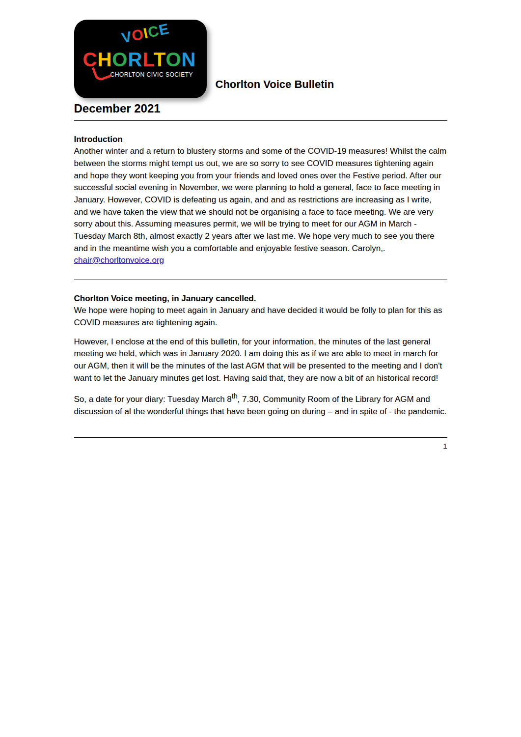VOICE
CHORLTON
CHORLTON CIVIC SOCIETY
Chorlton Voice Bulletin
December 2021
Introduction
Another winter and a return to blustery storms and some of the COVID-19 measures! Whilst the calm between the storms might tempt us out, we are so sorry to see COVID measures tightening again and hope they wont keeping you from your friends and loved ones over the Festive period. After our successful social evening in November, we were planning to hold a general, face to face meeting in January. However, COVID is defeating us again, and and as restrictions are increasing as I write, and we have taken the view that we should not be organising a face to face meeting. We are very sorry about this. Assuming measures permit, we will be trying to meet for our AGM in March - Tuesday March 8th, almost exactly 2 years after we last me. We hope very much to see you there and in the meantime wish you a comfortable and enjoyable festive season. Carolyn,. chair@chorltonvoice.org
Chorlton Voice meeting, in January cancelled.
We hope were hoping to meet again in January and have decided it would be folly to plan for this as COVID measures are tightening again.
However, I enclose at the end of this bulletin, for your information, the minutes of the last general meeting we held, which was in January 2020. I am doing this as if we are able to meet in march for our AGM, then it will be the minutes of the last AGM that will be presented to the meeting and I don't want to let the January minutes get lost. Having said that, they are now a bit of an historical record!
So, a date for your diary: Tuesday March 8th, 7.30, Community Room of the Library for AGM and discussion of al the wonderful things that have been going on during – and in spite of - the pandemic.
1